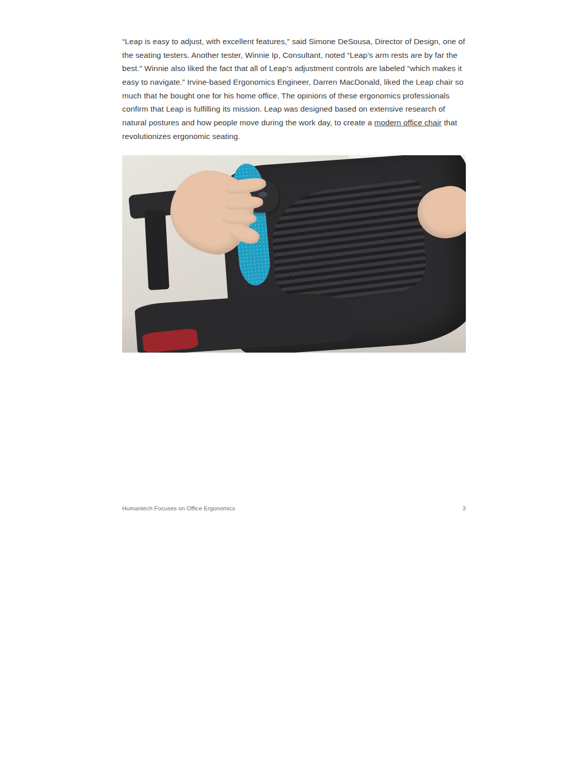“Leap is easy to adjust, with excellent features,” said Simone DeSousa, Director of Design, one of the seating testers. Another tester, Winnie Ip, Consultant, noted “Leap’s arm rests are by far the best.” Winnie also liked the fact that all of Leap’s adjustment controls are labeled “which makes it easy to navigate.” Irvine-based Ergonomics Engineer, Darren MacDonald, liked the Leap chair so much that he bought one for his home office. The opinions of these ergonomics professionals confirm that Leap is fulfilling its mission. Leap was designed based on extensive research of natural postures and how people move during the work day, to create a modern office chair that revolutionizes ergonomic seating.
Humantech Focuses on Office Ergonomics 3